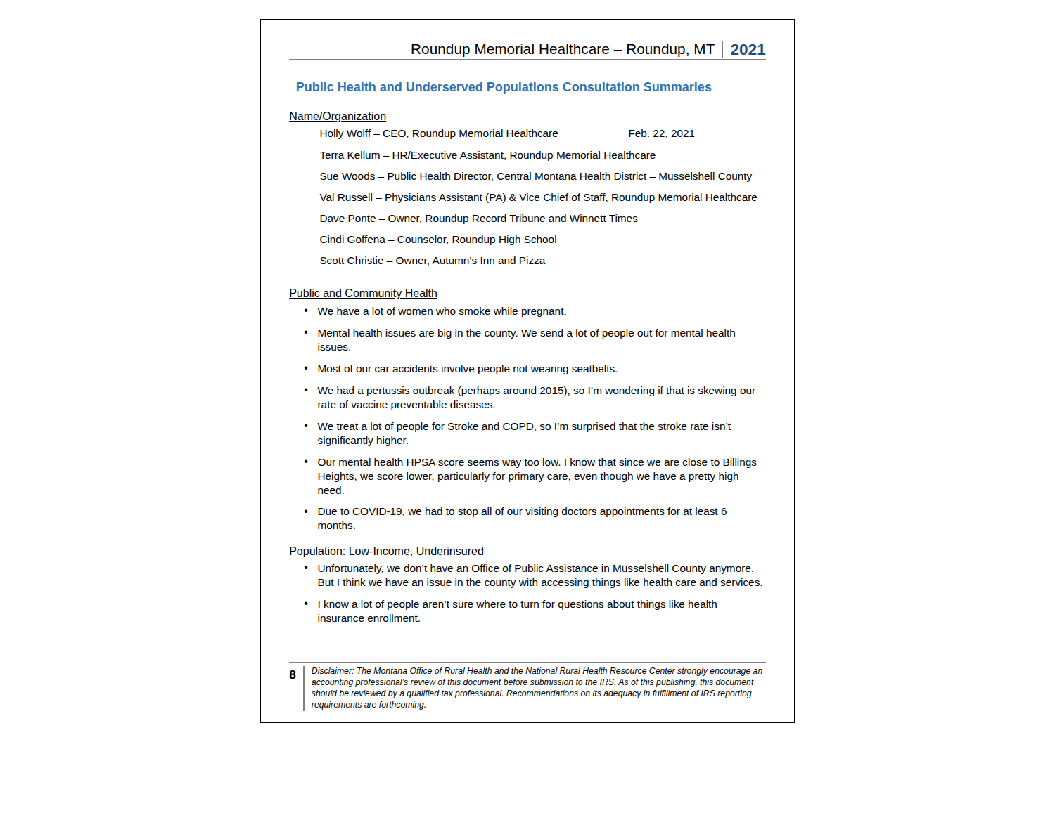Roundup Memorial Healthcare – Roundup, MT
2021
Public Health and Underserved Populations Consultation Summaries
Name/Organization
Holly Wolff – CEO, Roundup Memorial Healthcare Feb. 22, 2021
Terra Kellum – HR/Executive Assistant, Roundup Memorial Healthcare
Sue Woods – Public Health Director, Central Montana Health District – Musselshell County
Val Russell – Physicians Assistant (PA) & Vice Chief of Staff, Roundup Memorial Healthcare
Dave Ponte – Owner, Roundup Record Tribune and Winnett Times
Cindi Goffena – Counselor, Roundup High School
Scott Christie – Owner, Autumn’s Inn and Pizza
Public and Community Health
We have a lot of women who smoke while pregnant.
Mental health issues are big in the county. We send a lot of people out for mental health issues.
Most of our car accidents involve people not wearing seatbelts.
We had a pertussis outbreak (perhaps around 2015), so I’m wondering if that is skewing our rate of vaccine preventable diseases.
We treat a lot of people for Stroke and COPD, so I’m surprised that the stroke rate isn’t significantly higher.
Our mental health HPSA score seems way too low. I know that since we are close to Billings Heights, we score lower, particularly for primary care, even though we have a pretty high need.
Due to COVID-19, we had to stop all of our visiting doctors appointments for at least 6 months.
Population: Low-Income, Underinsured
Unfortunately, we don’t have an Office of Public Assistance in Musselshell County anymore. But I think we have an issue in the county with accessing things like health care and services.
I know a lot of people aren’t sure where to turn for questions about things like health insurance enrollment.
8
Disclaimer: The Montana Office of Rural Health and the National Rural Health Resource Center strongly encourage an accounting professional’s review of this document before submission to the IRS. As of this publishing, this document should be reviewed by a qualified tax professional. Recommendations on its adequacy in fulfillment of IRS reporting requirements are forthcoming.